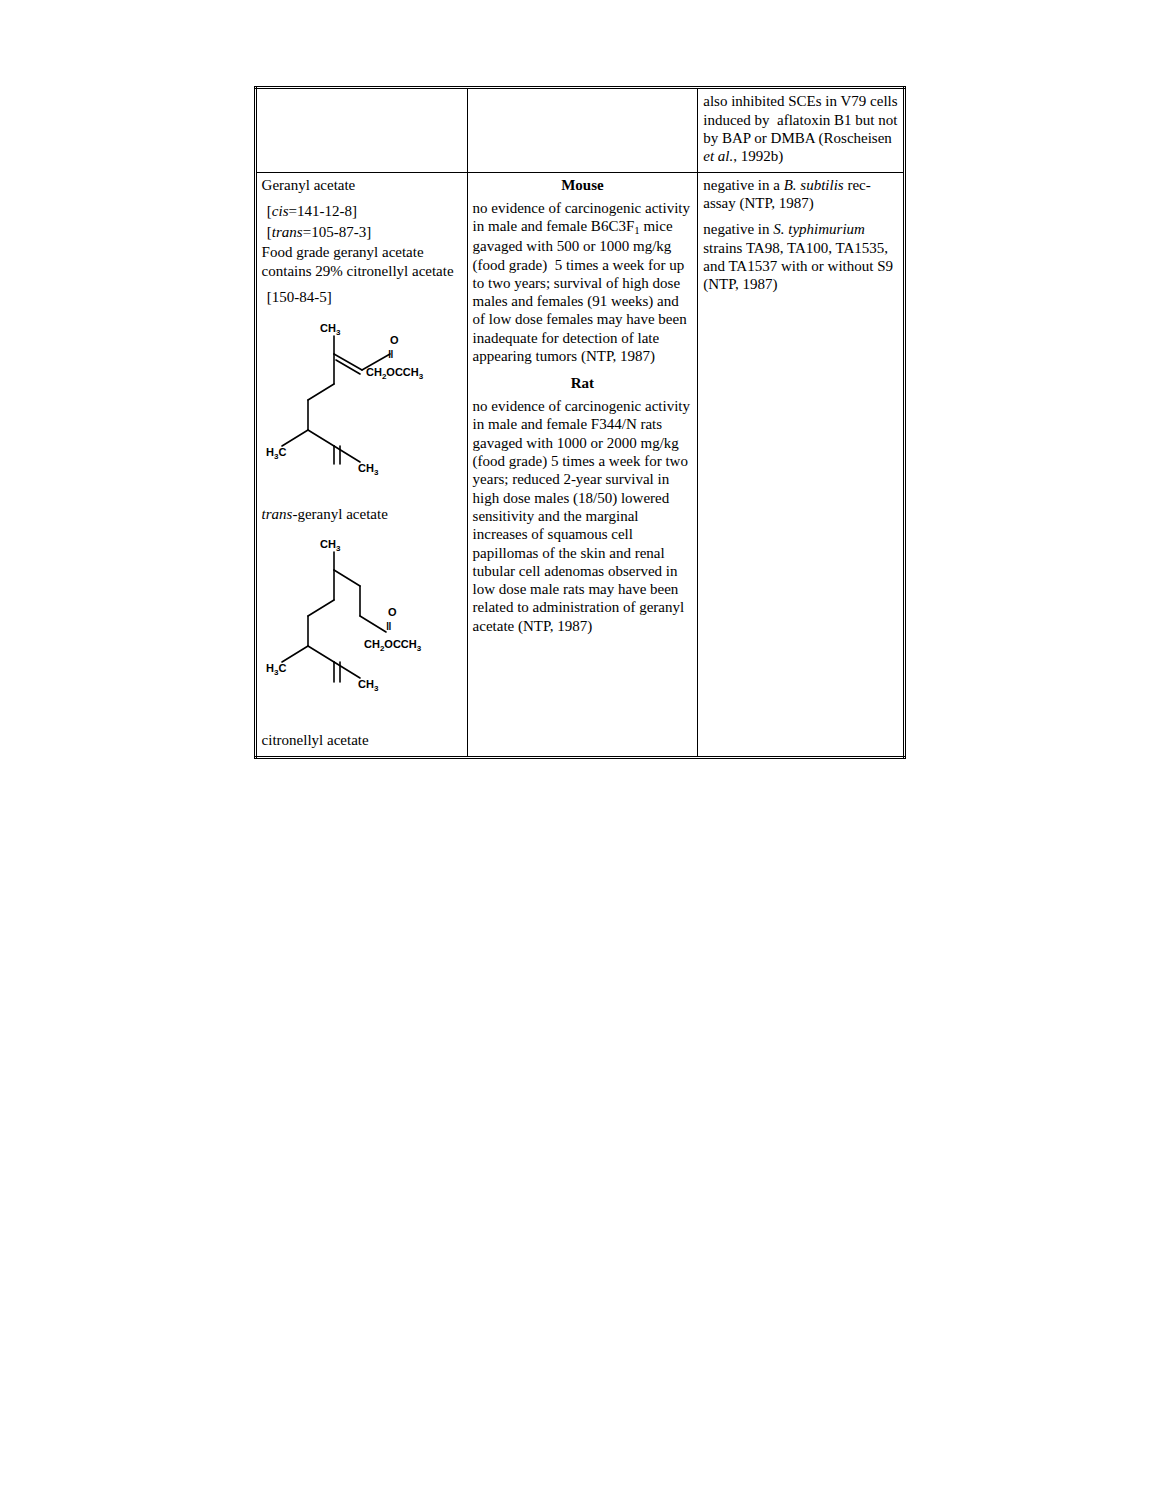| | | also inhibited SCEs in V79 cells induced by aflatoxin B1 but not by BAP or DMBA (Roscheisen et al. , 1992b) |
| Geranyl acetate [ cis =141-12-8] [ trans =105-87-3] Food grade geranyl acetate contains 29% citronellyl acetate [150-84-5] CH 3 O ‖ CH 2 OCCH 3 H 3 C CH 3 trans -geranyl acetate CH 3 O ‖ CH 2 OCCH 3 H 3 C CH 3 citronellyl acetate | Mouse no evidence of carcinogenic activity in male and female B6C3F 1 mice gavaged with 500 or 1000 mg/kg (food grade) 5 times a week for up to two years; survival of high dose males and females (91 weeks) and of low dose females may have been inadequate for detection of late appearing tumors (NTP, 1987) Rat no evidence of carcinogenic activity in male and female F344/N rats gavaged with 1000 or 2000 mg/kg (food grade) 5 times a week for two years; reduced 2-year survival in high dose males (18/50) lowered sensitivity and the marginal increases of squamous cell papillomas of the skin and renal tubular cell adenomas observed in low dose male rats may have been related to administration of geranyl acetate (NTP, 1987) | negative in a B. subtilis rec-assay (NTP, 1987) negative in S. typhimurium strains TA98, TA100, TA1535, and TA1537 with or without S9 (NTP, 1987) |